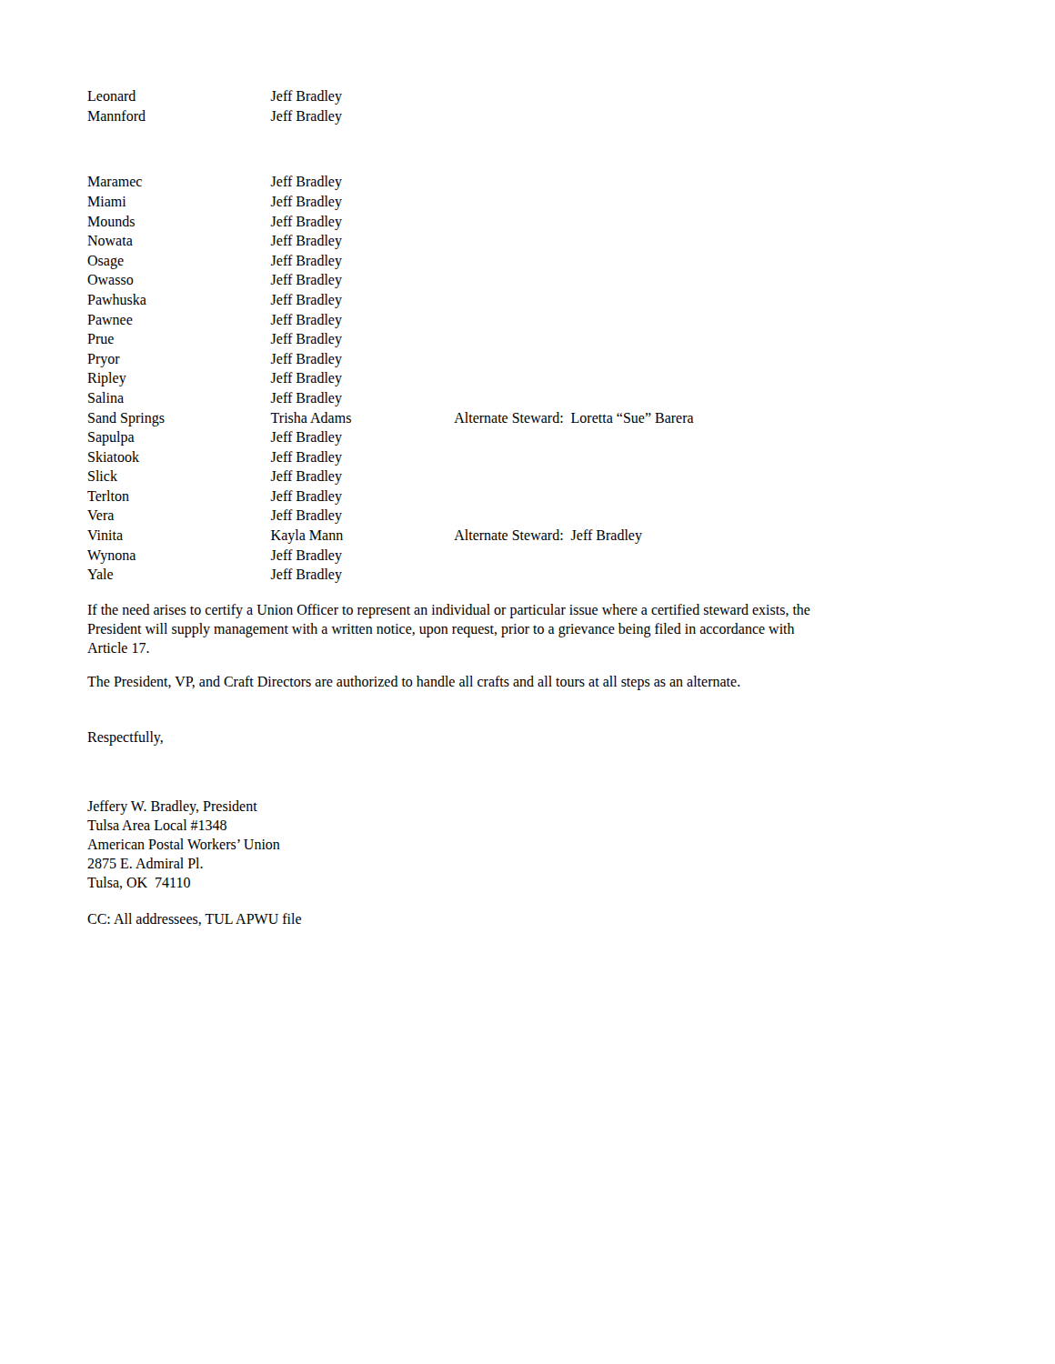| Leonard | Jeff Bradley | |
| Mannford | Jeff Bradley | |
| Maramec | Jeff Bradley | |
| Miami | Jeff Bradley | |
| Mounds | Jeff Bradley | |
| Nowata | Jeff Bradley | |
| Osage | Jeff Bradley | |
| Owasso | Jeff Bradley | |
| Pawhuska | Jeff Bradley | |
| Pawnee | Jeff Bradley | |
| Prue | Jeff Bradley | |
| Pryor | Jeff Bradley | |
| Ripley | Jeff Bradley | |
| Salina | Jeff Bradley | |
| Sand Springs | Trisha Adams | Alternate Steward: Loretta “Sue” Barera |
| Sapulpa | Jeff Bradley | |
| Skiatook | Jeff Bradley | |
| Slick | Jeff Bradley | |
| Terlton | Jeff Bradley | |
| Vera | Jeff Bradley | |
| Vinita | Kayla Mann | Alternate Steward: Jeff Bradley |
| Wynona | Jeff Bradley | |
| Yale | Jeff Bradley | |
If the need arises to certify a Union Officer to represent an individual or particular issue where a certified steward exists, the President will supply management with a written notice, upon request, prior to a grievance being filed in accordance with Article 17.
The President, VP, and Craft Directors are authorized to handle all crafts and all tours at all steps as an alternate.
Respectfully,
Jeffery W. Bradley, President
Tulsa Area Local #1348
American Postal Workers’ Union
2875 E. Admiral Pl.
Tulsa, OK 74110
CC: All addressees, TUL APWU file